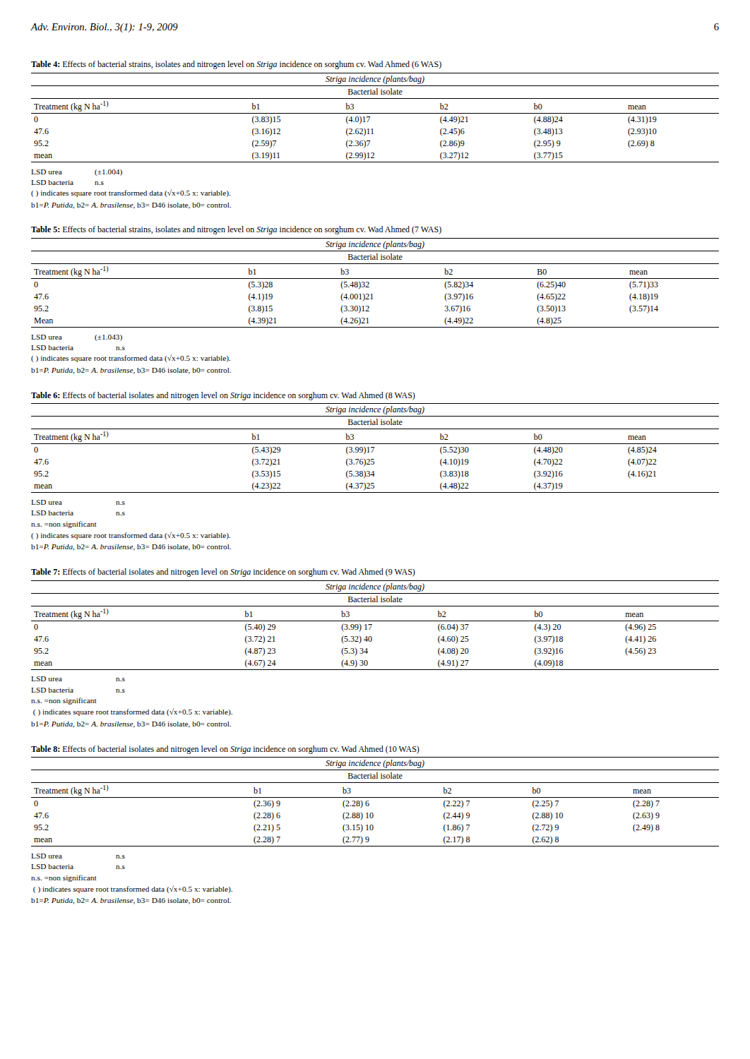Adv. Environ. Biol., 3(1): 1-9, 2009
6
Table 4: Effects of bacterial strains, isolates and nitrogen level on Striga incidence on sorghum cv. Wad Ahmed (6 WAS)
| Striga incidence (plants/bag) |
| Bacterial isolate |
| Treatment (kg N ha -1) | b1 | b3 | b2 | b0 | mean |
| 0 | (3.83)15 | (4.0)17 | (4.49)21 | (4.88)24 | (4.31)19 |
| 47.6 | (3.16)12 | (2.62)11 | (2.45)6 | (3.48)13 | (2.93)10 |
| 95.2 | (2.59)7 | (2.36)7 | (2.86)9 | (2.95) 9 | (2.69) 8 |
| mean | (3.19)11 | (2.99)12 | (3.27)12 | (3.77)15 | |
LSD urea(±1.004)
LSD bacteria n.s
( ) indicates square root transformed data (√x+0.5 x: variable).
b1=P. Putida, b2= A. brasilense, b3= D46 isolate, b0= control.
Table 5: Effects of bacterial strains, isolates and nitrogen level on Striga incidence on sorghum cv. Wad Ahmed (7 WAS)
| Striga incidence (plants/bag) |
| Bacterial isolate |
| Treatment (kg N ha -1) | b1 | b3 | b2 | B0 | mean |
| 0 | (5.3)28 | (5.48)32 | (5.82)34 | (6.25)40 | (5.71)33 |
| 47.6 | (4.1)19 | (4.001)21 | (3.97)16 | (4.65)22 | (4.18)19 |
| 95.2 | (3.8)15 | (3.30)12 | 3.67)16 | (3.50)13 | (3.57)14 |
| Mean | (4.39)21 | (4.26)21 | (4.49)22 | (4.8)25 | |
LSD urea(±1.043)
LSD bacteria n.s
( ) indicates square root transformed data (√x+0.5 x: variable).
b1=P. Putida, b2= A. brasilense, b3= D46 isolate, b0= control.
Table 6: Effects of bacterial isolates and nitrogen level on Striga incidence on sorghum cv. Wad Ahmed (8 WAS)
| Striga incidence (plants/bag) |
| Bacterial isolate |
| Treatment (kg N ha -1) | b1 | b3 | b2 | b0 | mean |
| 0 | (5.43)29 | (3.99)17 | (5.52)30 | (4.48)20 | (4.85)24 |
| 47.6 | (3.72)21 | (3.76)25 | (4.10)19 | (4.70)22 | (4.07)22 |
| 95.2 | (3.53)15 | (5.38)34 | (3.83)18 | (3.92)16 | (4.16)21 |
| mean | (4.23)22 | (4.37)25 | (4.48)22 | (4.37)19 | |
LSD urea n.s
LSD bacteria n.s
n.s. =non significant
( ) indicates square root transformed data (√x+0.5 x: variable).
b1=P. Putida, b2= A. brasilense, b3= D46 isolate, b0= control.
Table 7: Effects of bacterial isolates and nitrogen level on Striga incidence on sorghum cv. Wad Ahmed (9 WAS)
| Striga incidence (plants/bag) |
| Bacterial isolate |
| Treatment (kg N ha -1) | b1 | b3 | b2 | b0 | mean |
| 0 | (5.40) 29 | (3.99) 17 | (6.04) 37 | (4.3) 20 | (4.96) 25 |
| 47.6 | (3.72) 21 | (5.32) 40 | (4.60) 25 | (3.97)18 | (4.41) 26 |
| 95.2 | (4.87) 23 | (5.3) 34 | (4.08) 20 | (3.92)16 | (4.56) 23 |
| mean | (4.67) 24 | (4.9) 30 | (4.91) 27 | (4.09)18 | |
LSD urea n.s
LSD bacteria n.s
n.s. =non significant
( ) indicates square root transformed data (√x+0.5 x: variable).
b1=P. Putida, b2= A. brasilense, b3= D46 isolate, b0= control.
Table 8: Effects of bacterial isolates and nitrogen level on Striga incidence on sorghum cv. Wad Ahmed (10 WAS)
| Striga incidence (plants/bag) |
| Bacterial isolate |
| Treatment (kg N ha -1) | b1 | b3 | b2 | b0 | mean |
| 0 | (2.36) 9 | (2.28) 6 | (2.22) 7 | (2.25) 7 | (2.28) 7 |
| 47.6 | (2.28) 6 | (2.88) 10 | (2.44) 9 | (2.88) 10 | (2.63) 9 |
| 95.2 | (2.21) 5 | (3.15) 10 | (1.86) 7 | (2.72) 9 | (2.49) 8 |
| mean | (2.28) 7 | (2.77) 9 | (2.17) 8 | (2.62) 8 | |
LSD urea n.s
LSD bacteria n.s
n.s. =non significant
( ) indicates square root transformed data (√x+0.5 x: variable).
b1=P. Putida, b2= A. brasilense, b3= D46 isolate, b0= control.